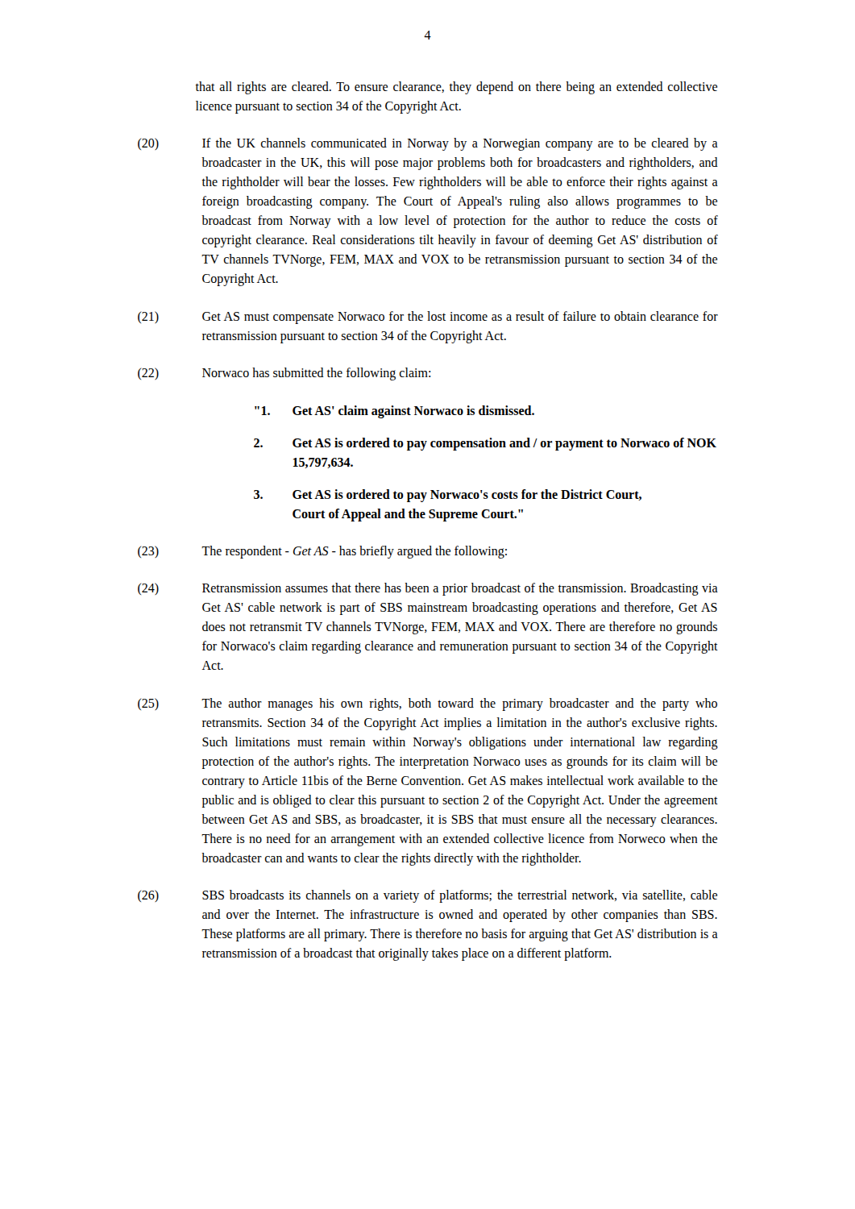4
that all rights are cleared. To ensure clearance, they depend on there being an extended collective licence pursuant to section 34 of the Copyright Act.
(20)
If the UK channels communicated in Norway by a Norwegian company are to be cleared by a broadcaster in the UK, this will pose major problems both for broadcasters and rightholders, and the rightholder will bear the losses. Few rightholders will be able to enforce their rights against a foreign broadcasting company. The Court of Appeal's ruling also allows programmes to be broadcast from Norway with a low level of protection for the author to reduce the costs of copyright clearance. Real considerations tilt heavily in favour of deeming Get AS' distribution of TV channels TVNorge, FEM, MAX and VOX to be retransmission pursuant to section 34 of the Copyright Act.
(21)
Get AS must compensate Norwaco for the lost income as a result of failure to obtain clearance for retransmission pursuant to section 34 of the Copyright Act.
(22)
Norwaco has submitted the following claim:
"1.
Get AS' claim against Norwaco is dismissed.
2.
Get AS is ordered to pay compensation and / or payment to Norwaco of NOK 15,797,634.
3.
Get AS is ordered to pay Norwaco's costs for the District Court,
Court of Appeal and the Supreme Court."
(23)
The respondent - Get AS - has briefly argued the following:
(24)
Retransmission assumes that there has been a prior broadcast of the transmission. Broadcasting via Get AS' cable network is part of SBS mainstream broadcasting operations and therefore, Get AS does not retransmit TV channels TVNorge, FEM, MAX and VOX. There are therefore no grounds for Norwaco's claim regarding clearance and remuneration pursuant to section 34 of the Copyright Act.
(25)
The author manages his own rights, both toward the primary broadcaster and the party who retransmits. Section 34 of the Copyright Act implies a limitation in the author's exclusive rights. Such limitations must remain within Norway's obligations under international law regarding protection of the author's rights. The interpretation Norwaco uses as grounds for its claim will be contrary to Article 11bis of the Berne Convention. Get AS makes intellectual work available to the public and is obliged to clear this pursuant to section 2 of the Copyright Act. Under the agreement between Get AS and SBS, as broadcaster, it is SBS that must ensure all the necessary clearances. There is no need for an arrangement with an extended collective licence from Norweco when the broadcaster can and wants to clear the rights directly with the rightholder.
(26)
SBS broadcasts its channels on a variety of platforms; the terrestrial network, via satellite, cable and over the Internet. The infrastructure is owned and operated by other companies than SBS. These platforms are all primary. There is therefore no basis for arguing that Get AS' distribution is a retransmission of a broadcast that originally takes place on a different platform.